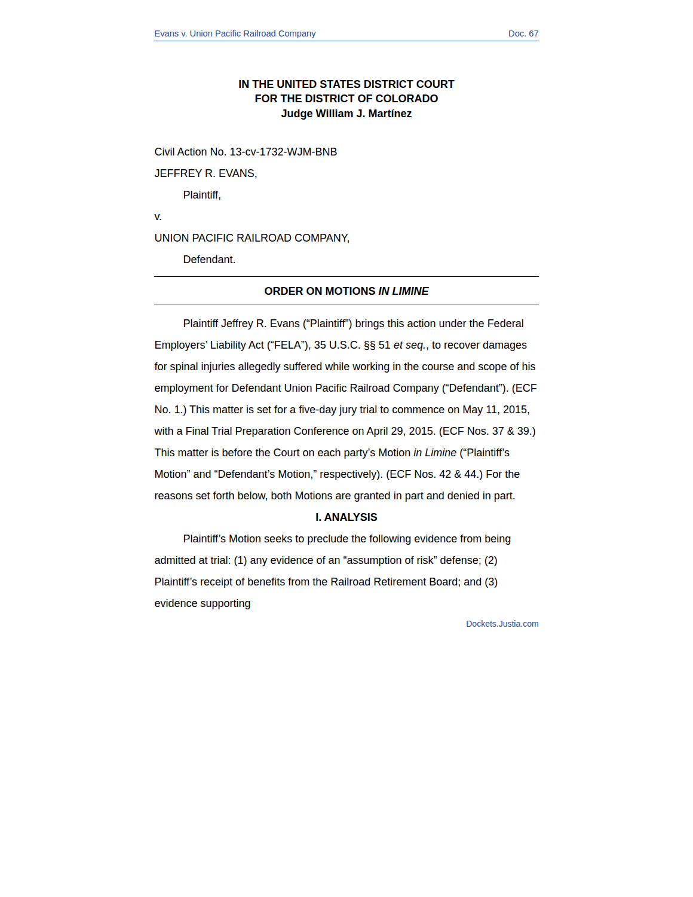Evans v. Union Pacific Railroad Company Doc. 67
IN THE UNITED STATES DISTRICT COURT
FOR THE DISTRICT OF COLORADO
Judge William J. Martínez
Civil Action No. 13-cv-1732-WJM-BNB
JEFFREY R. EVANS,
Plaintiff,
v.
UNION PACIFIC RAILROAD COMPANY,
Defendant.
ORDER ON MOTIONS IN LIMINE
Plaintiff Jeffrey R. Evans (“Plaintiff”) brings this action under the Federal Employers’ Liability Act (“FELA”), 35 U.S.C. §§ 51 et seq., to recover damages for spinal injuries allegedly suffered while working in the course and scope of his employment for Defendant Union Pacific Railroad Company (“Defendant”). (ECF No. 1.) This matter is set for a five-day jury trial to commence on May 11, 2015, with a Final Trial Preparation Conference on April 29, 2015. (ECF Nos. 37 & 39.) This matter is before the Court on each party’s Motion in Limine (“Plaintiff’s Motion” and “Defendant’s Motion,” respectively). (ECF Nos. 42 & 44.) For the reasons set forth below, both Motions are granted in part and denied in part.
I. ANALYSIS
Plaintiff’s Motion seeks to preclude the following evidence from being admitted at trial: (1) any evidence of an “assumption of risk” defense; (2) Plaintiff’s receipt of benefits from the Railroad Retirement Board; and (3) evidence supporting
Dockets.Justia.com